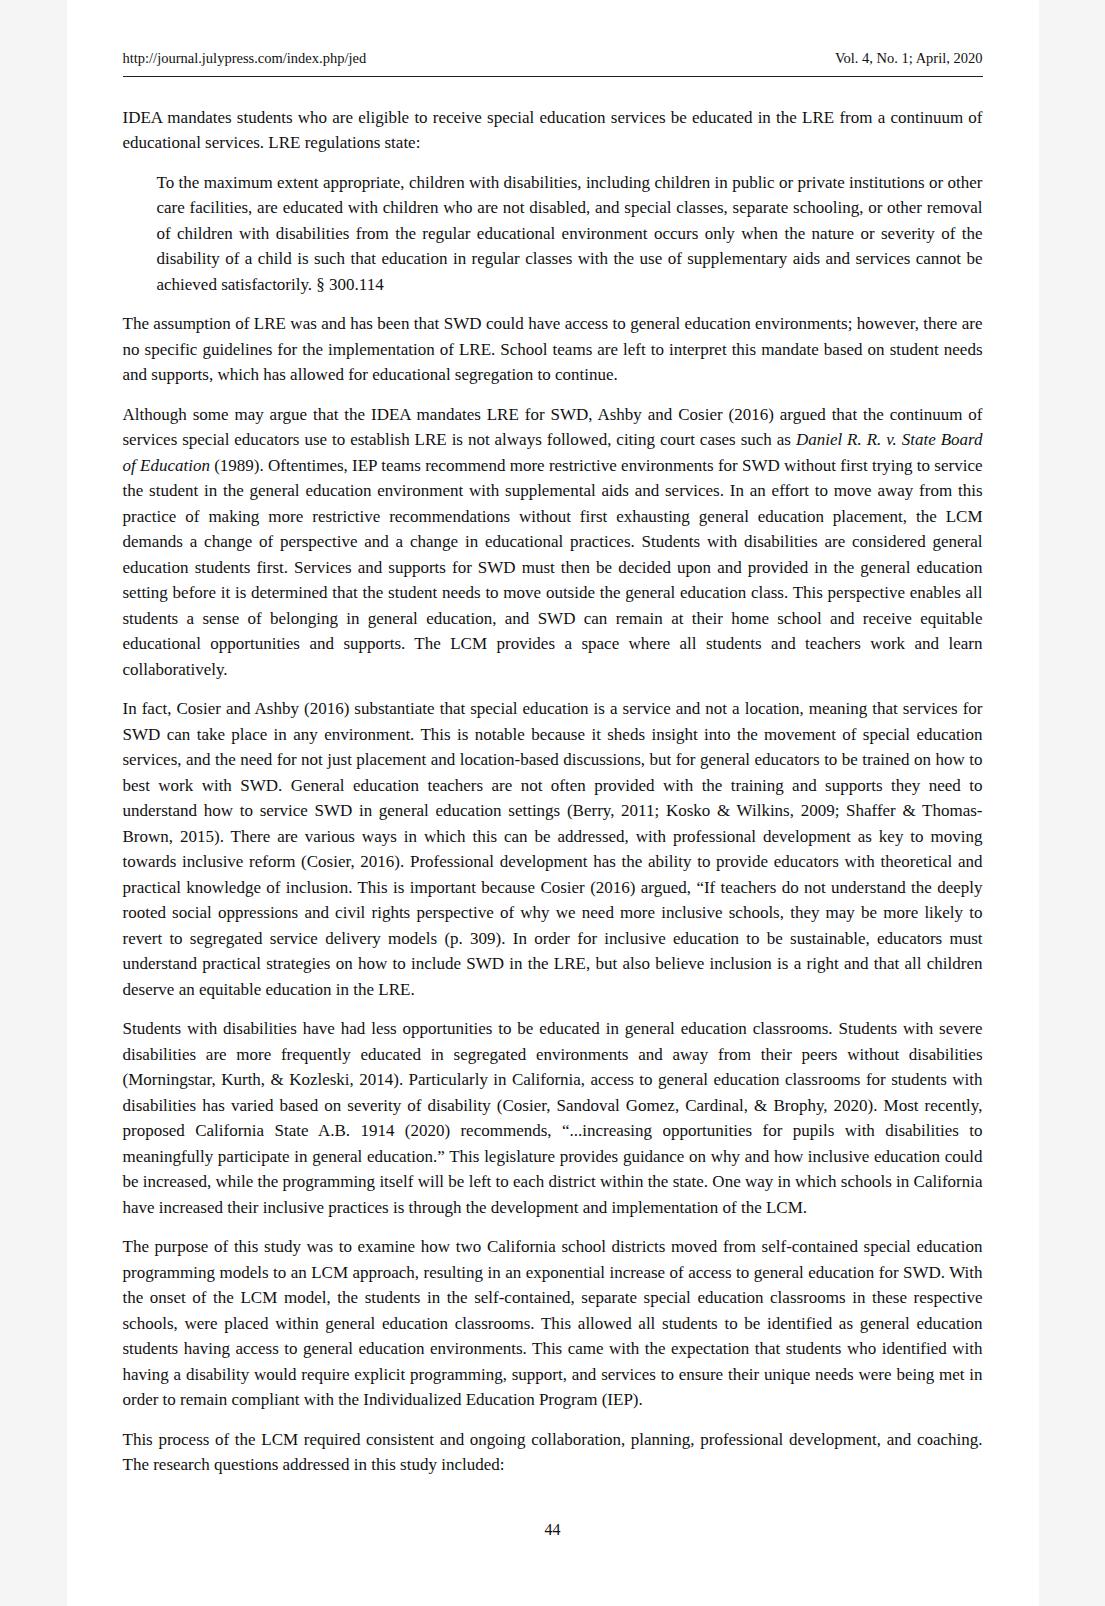http://journal.julypress.com/index.php/jed Vol. 4, No. 1; April, 2020
IDEA mandates students who are eligible to receive special education services be educated in the LRE from a continuum of educational services. LRE regulations state:
To the maximum extent appropriate, children with disabilities, including children in public or private institutions or other care facilities, are educated with children who are not disabled, and special classes, separate schooling, or other removal of children with disabilities from the regular educational environment occurs only when the nature or severity of the disability of a child is such that education in regular classes with the use of supplementary aids and services cannot be achieved satisfactorily. § 300.114
The assumption of LRE was and has been that SWD could have access to general education environments; however, there are no specific guidelines for the implementation of LRE. School teams are left to interpret this mandate based on student needs and supports, which has allowed for educational segregation to continue.
Although some may argue that the IDEA mandates LRE for SWD, Ashby and Cosier (2016) argued that the continuum of services special educators use to establish LRE is not always followed, citing court cases such as Daniel R. R. v. State Board of Education (1989). Oftentimes, IEP teams recommend more restrictive environments for SWD without first trying to service the student in the general education environment with supplemental aids and services. In an effort to move away from this practice of making more restrictive recommendations without first exhausting general education placement, the LCM demands a change of perspective and a change in educational practices. Students with disabilities are considered general education students first. Services and supports for SWD must then be decided upon and provided in the general education setting before it is determined that the student needs to move outside the general education class. This perspective enables all students a sense of belonging in general education, and SWD can remain at their home school and receive equitable educational opportunities and supports. The LCM provides a space where all students and teachers work and learn collaboratively.
In fact, Cosier and Ashby (2016) substantiate that special education is a service and not a location, meaning that services for SWD can take place in any environment. This is notable because it sheds insight into the movement of special education services, and the need for not just placement and location-based discussions, but for general educators to be trained on how to best work with SWD. General education teachers are not often provided with the training and supports they need to understand how to service SWD in general education settings (Berry, 2011; Kosko & Wilkins, 2009; Shaffer & Thomas-Brown, 2015). There are various ways in which this can be addressed, with professional development as key to moving towards inclusive reform (Cosier, 2016). Professional development has the ability to provide educators with theoretical and practical knowledge of inclusion. This is important because Cosier (2016) argued, “If teachers do not understand the deeply rooted social oppressions and civil rights perspective of why we need more inclusive schools, they may be more likely to revert to segregated service delivery models (p. 309). In order for inclusive education to be sustainable, educators must understand practical strategies on how to include SWD in the LRE, but also believe inclusion is a right and that all children deserve an equitable education in the LRE.
Students with disabilities have had less opportunities to be educated in general education classrooms. Students with severe disabilities are more frequently educated in segregated environments and away from their peers without disabilities (Morningstar, Kurth, & Kozleski, 2014). Particularly in California, access to general education classrooms for students with disabilities has varied based on severity of disability (Cosier, Sandoval Gomez, Cardinal, & Brophy, 2020). Most recently, proposed California State A.B. 1914 (2020) recommends, “...increasing opportunities for pupils with disabilities to meaningfully participate in general education.” This legislature provides guidance on why and how inclusive education could be increased, while the programming itself will be left to each district within the state. One way in which schools in California have increased their inclusive practices is through the development and implementation of the LCM.
The purpose of this study was to examine how two California school districts moved from self-contained special education programming models to an LCM approach, resulting in an exponential increase of access to general education for SWD. With the onset of the LCM model, the students in the self-contained, separate special education classrooms in these respective schools, were placed within general education classrooms. This allowed all students to be identified as general education students having access to general education environments. This came with the expectation that students who identified with having a disability would require explicit programming, support, and services to ensure their unique needs were being met in order to remain compliant with the Individualized Education Program (IEP).
This process of the LCM required consistent and ongoing collaboration, planning, professional development, and coaching. The research questions addressed in this study included:
44